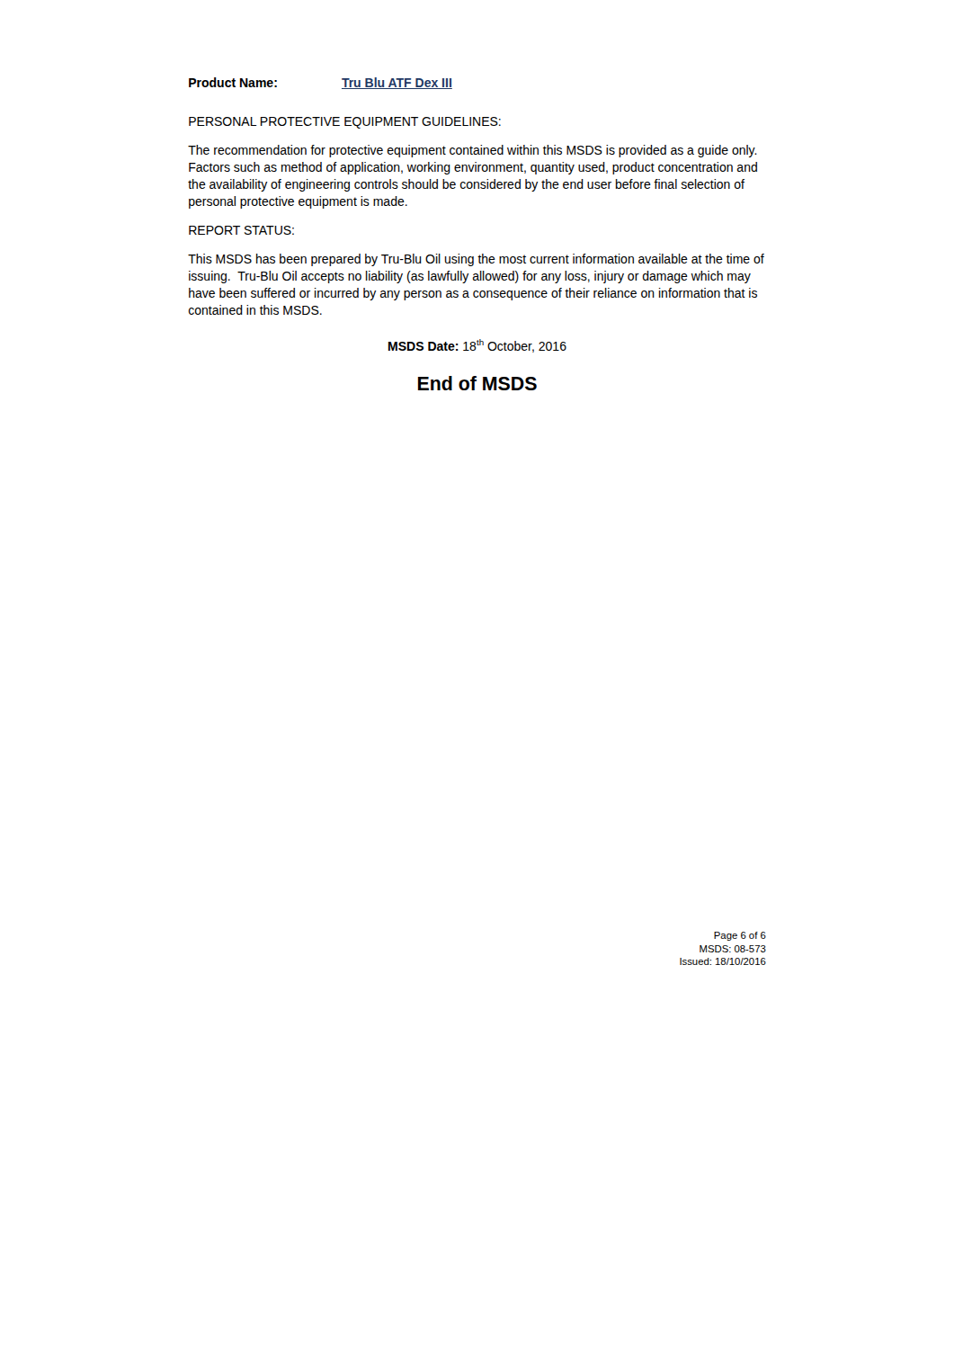Product Name: Tru Blu ATF Dex III
PERSONAL PROTECTIVE EQUIPMENT GUIDELINES:
The recommendation for protective equipment contained within this MSDS is provided as a guide only. Factors such as method of application, working environment, quantity used, product concentration and the availability of engineering controls should be considered by the end user before final selection of personal protective equipment is made.
REPORT STATUS:
This MSDS has been prepared by Tru-Blu Oil using the most current information available at the time of issuing. Tru-Blu Oil accepts no liability (as lawfully allowed) for any loss, injury or damage which may have been suffered or incurred by any person as a consequence of their reliance on information that is contained in this MSDS.
MSDS Date: 18th October, 2016
End of MSDS
Page 6 of 6
MSDS: 08-573
Issued: 18/10/2016